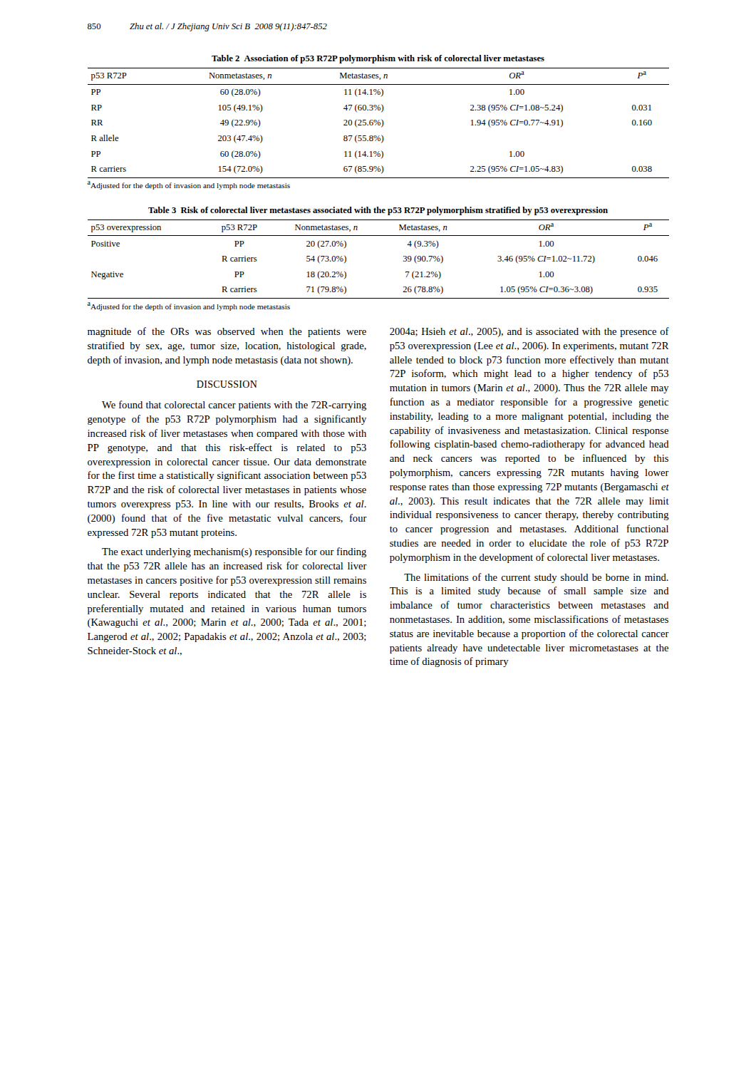850 Zhu et al. / J Zhejiang Univ Sci B 2008 9(11):847-852
Table 2 Association of p53 R72P polymorphism with risk of colorectal liver metastases
| p53 R72P | Nonmetastases, n | Metastases, n | OR a | P a |
| --- | --- | --- | --- | --- |
| PP | 60 (28.0%) | 11 (14.1%) | 1.00 | |
| RP | 105 (49.1%) | 47 (60.3%) | 2.38 (95% CI =1.08~5.24) | 0.031 |
| RR | 49 (22.9%) | 20 (25.6%) | 1.94 (95% CI =0.77~4.91) | 0.160 |
| R allele | 203 (47.4%) | 87 (55.8%) | | |
| PP | 60 (28.0%) | 11 (14.1%) | 1.00 | |
| R carriers | 154 (72.0%) | 67 (85.9%) | 2.25 (95% CI =1.05~4.83) | 0.038 |
aAdjusted for the depth of invasion and lymph node metastasis
Table 3 Risk of colorectal liver metastases associated with the p53 R72P polymorphism stratified by p53 overexpression
| p53 overexpression | p53 R72P | Nonmetastases, n | Metastases, n | OR a | P a |
| --- | --- | --- | --- | --- | --- |
| Positive | PP | 20 (27.0%) | 4 (9.3%) | 1.00 | |
| | R carriers | 54 (73.0%) | 39 (90.7%) | 3.46 (95% CI =1.02~11.72) | 0.046 |
| Negative | PP | 18 (20.2%) | 7 (21.2%) | 1.00 | |
| | R carriers | 71 (79.8%) | 26 (78.8%) | 1.05 (95% CI =0.36~3.08) | 0.935 |
aAdjusted for the depth of invasion and lymph node metastasis
magnitude of the ORs was observed when the patients were stratified by sex, age, tumor size, location, histological grade, depth of invasion, and lymph node metastasis (data not shown).
DISCUSSION
We found that colorectal cancer patients with the 72R-carrying genotype of the p53 R72P polymorphism had a significantly increased risk of liver metastases when compared with those with PP genotype, and that this risk-effect is related to p53 overexpression in colorectal cancer tissue. Our data demonstrate for the first time a statistically significant association between p53 R72P and the risk of colorectal liver metastases in patients whose tumors overexpress p53. In line with our results, Brooks et al.(2000) found that of the five metastatic vulval cancers, four expressed 72R p53 mutant proteins.
The exact underlying mechanism(s) responsible for our finding that the p53 72R allele has an increased risk for colorectal liver metastases in cancers positive for p53 overexpression still remains unclear. Several reports indicated that the 72R allele is preferentially mutated and retained in various human tumors (Kawaguchi et al., 2000; Marin et al., 2000; Tada et al., 2001; Langerod et al., 2002; Papadakis et al., 2002; Anzola et al., 2003; Schneider-Stock et al.,
2004a; Hsieh et al., 2005), and is associated with the presence of p53 overexpression (Lee et al., 2006). In experiments, mutant 72R allele tended to block p73 function more effectively than mutant 72P isoform, which might lead to a higher tendency of p53 mutation in tumors (Marin et al., 2000). Thus the 72R allele may function as a mediator responsible for a progressive genetic instability, leading to a more malignant potential, including the capability of invasiveness and metastasization. Clinical response following cisplatin-based chemo-radiotherapy for advanced head and neck cancers was reported to be influenced by this polymorphism, cancers expressing 72R mutants having lower response rates than those expressing 72P mutants (Bergamaschi et al., 2003). This result indicates that the 72R allele may limit individual responsiveness to cancer therapy, thereby contributing to cancer progression and metastases. Additional functional studies are needed in order to elucidate the role of p53 R72P polymorphism in the development of colorectal liver metastases.
The limitations of the current study should be borne in mind. This is a limited study because of small sample size and imbalance of tumor characteristics between metastases and nonmetastases. In addition, some misclassifications of metastases status are inevitable because a proportion of the colorectal cancer patients already have undetectable liver micrometastases at the time of diagnosis of primary